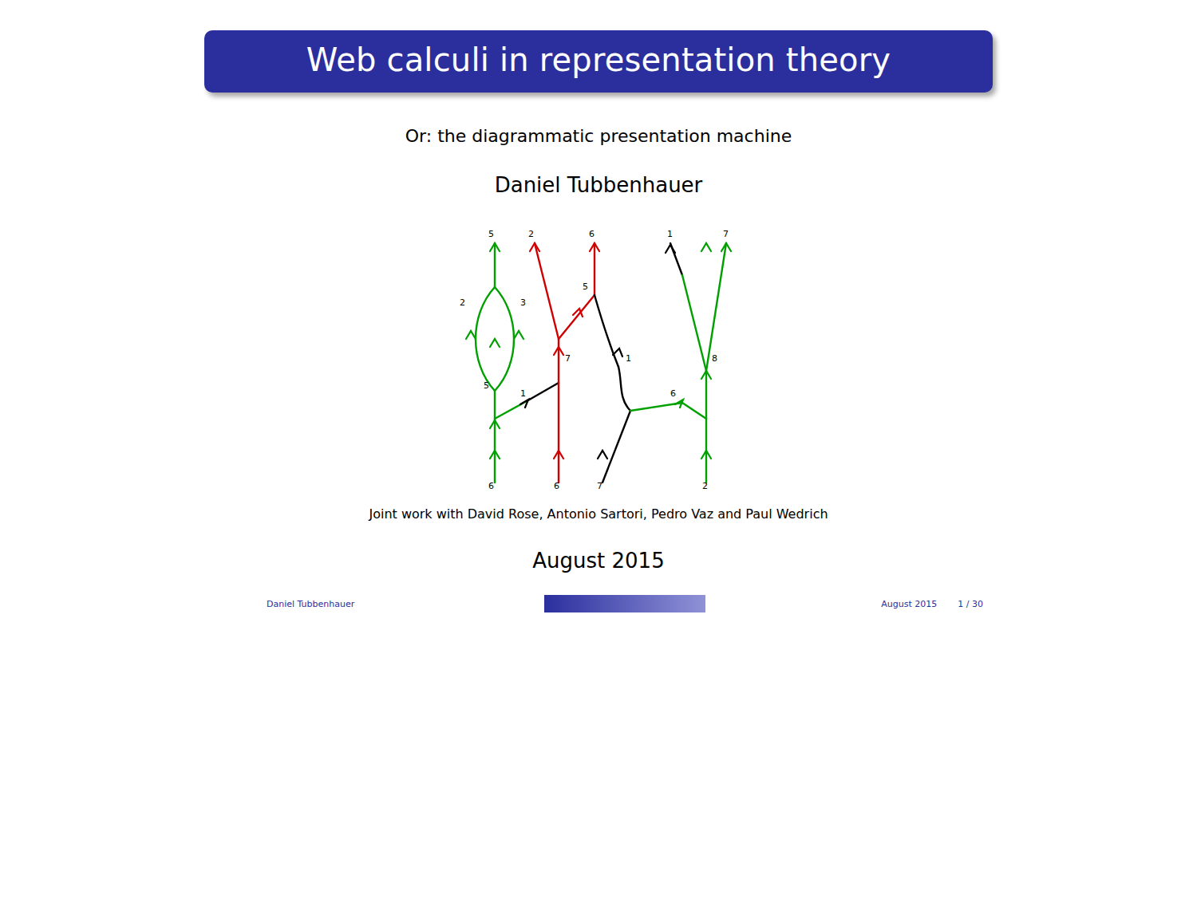Web calculi in representation theory
Or: the diagrammatic presentation machine
Daniel Tubbenhauer
Web diagram 5 2 6 1 7 2 3 5 5 1 7 1 8 6 6 6 7 2
Joint work with David Rose, Antonio Sartori, Pedro Vaz and Paul Wedrich
August 2015
Daniel Tubbenhauer
August 20151 / 30